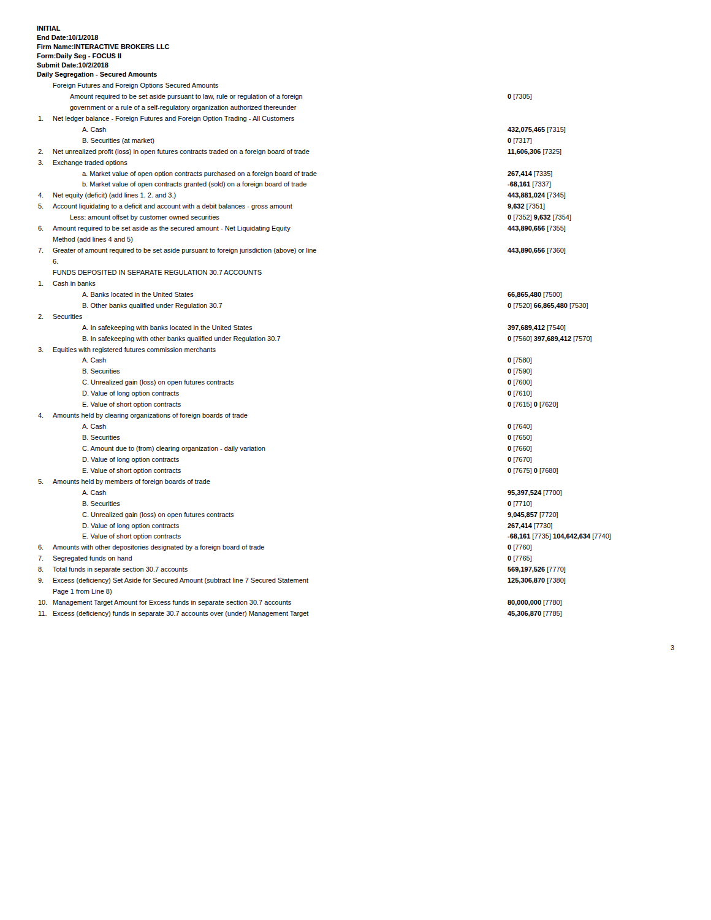INITIAL
End Date:10/1/2018
Firm Name:INTERACTIVE BROKERS LLC
Form:Daily Seg - FOCUS II
Submit Date:10/2/2018
Daily Segregation - Secured Amounts
| | Foreign Futures and Foreign Options Secured Amounts |
| | Amount required to be set aside pursuant to law, rule or regulation of a foreign | 0 [7305] |
| | government or a rule of a self-regulatory organization authorized thereunder | |
| 1. | Net ledger balance - Foreign Futures and Foreign Option Trading - All Customers | |
| | A. Cash | 432,075,465 [7315] |
| | B. Securities (at market) | 0 [7317] |
| 2. | Net unrealized profit (loss) in open futures contracts traded on a foreign board of trade | 11,606,306 [7325] |
| 3. | Exchange traded options | |
| | a. Market value of open option contracts purchased on a foreign board of trade | 267,414 [7335] |
| | b. Market value of open contracts granted (sold) on a foreign board of trade | -68,161 [7337] |
| 4. | Net equity (deficit) (add lines 1. 2. and 3.) | 443,881,024 [7345] |
| 5. | Account liquidating to a deficit and account with a debit balances - gross amount | 9,632 [7351] |
| | Less: amount offset by customer owned securities | 0 [7352] 9,632 [7354] |
| 6. | Amount required to be set aside as the secured amount - Net Liquidating Equity | 443,890,656 [7355] |
| | Method (add lines 4 and 5) | |
| 7. | Greater of amount required to be set aside pursuant to foreign jurisdiction (above) or line | 443,890,656 [7360] |
| | 6. | |
| | FUNDS DEPOSITED IN SEPARATE REGULATION 30.7 ACCOUNTS | |
| 1. | Cash in banks | |
| | A. Banks located in the United States | 66,865,480 [7500] |
| | B. Other banks qualified under Regulation 30.7 | 0 [7520] 66,865,480 [7530] |
| 2. | Securities | |
| | A. In safekeeping with banks located in the United States | 397,689,412 [7540] |
| | B. In safekeeping with other banks qualified under Regulation 30.7 | 0 [7560] 397,689,412 [7570] |
| 3. | Equities with registered futures commission merchants | |
| | A. Cash | 0 [7580] |
| | B. Securities | 0 [7590] |
| | C. Unrealized gain (loss) on open futures contracts | 0 [7600] |
| | D. Value of long option contracts | 0 [7610] |
| | E. Value of short option contracts | 0 [7615] 0 [7620] |
| 4. | Amounts held by clearing organizations of foreign boards of trade | |
| | A. Cash | 0 [7640] |
| | B. Securities | 0 [7650] |
| | C. Amount due to (from) clearing organization - daily variation | 0 [7660] |
| | D. Value of long option contracts | 0 [7670] |
| | E. Value of short option contracts | 0 [7675] 0 [7680] |
| 5. | Amounts held by members of foreign boards of trade | |
| | A. Cash | 95,397,524 [7700] |
| | B. Securities | 0 [7710] |
| | C. Unrealized gain (loss) on open futures contracts | 9,045,857 [7720] |
| | D. Value of long option contracts | 267,414 [7730] |
| | E. Value of short option contracts | -68,161 [7735] 104,642,634 [7740] |
| 6. | Amounts with other depositories designated by a foreign board of trade | 0 [7760] |
| 7. | Segregated funds on hand | 0 [7765] |
| 8. | Total funds in separate section 30.7 accounts | 569,197,526 [7770] |
| 9. | Excess (deficiency) Set Aside for Secured Amount (subtract line 7 Secured Statement | 125,306,870 [7380] |
| | Page 1 from Line 8) | |
| 10. | Management Target Amount for Excess funds in separate section 30.7 accounts | 80,000,000 [7780] |
| 11. | Excess (deficiency) funds in separate 30.7 accounts over (under) Management Target | 45,306,870 [7785] |
3